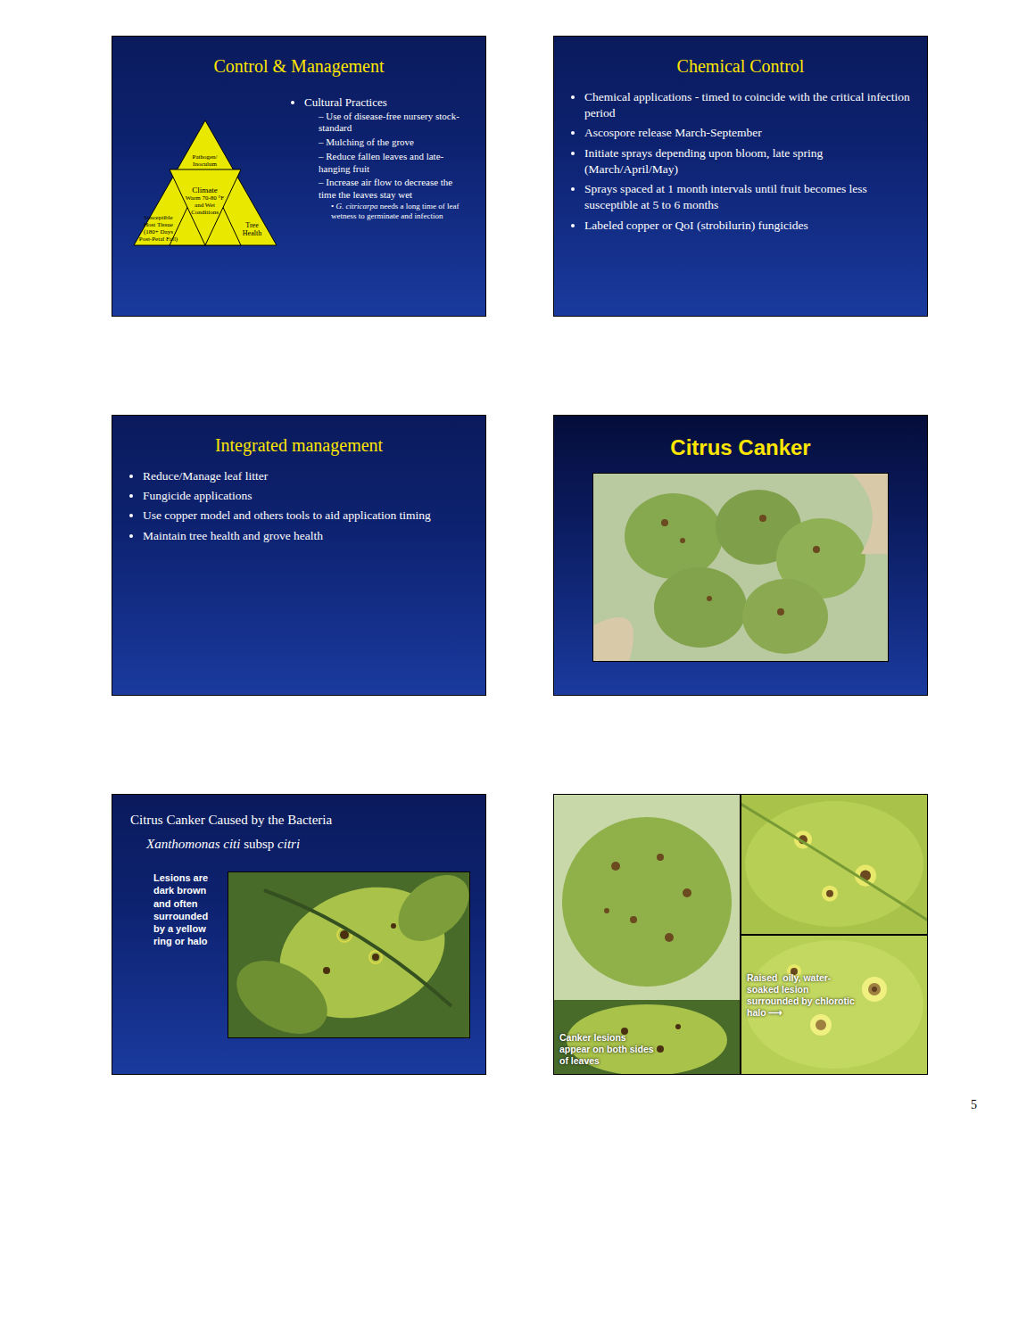Control & Management
Pathogen/
Inoculum
Climate
Warm 70-80 °F
and Wet
Conditions
Susceptible
Host Tissue
(180+ Days
Post-Petal Fall)
Tree
Health
Cultural Practices
Use of disease-free nursery stock-standard
Mulching of the grove
Reduce fallen leaves and late-hanging fruit
Increase air flow to decrease the time the leaves stay wet
G. citricarpa needs a long time of leaf wetness to germinate and infection
Chemical Control
Chemical applications - timed to coincide with the critical infection period
Ascospore release March-September
Initiate sprays depending upon bloom, late spring (March/April/May)
Sprays spaced at 1 month intervals until fruit becomes less susceptible at 5 to 6 months
Labeled copper or QoI (strobilurin) fungicides
Integrated management
Reduce/Manage leaf litter
Fungicide applications
Use copper model and others tools to aid application timing
Maintain tree health and grove health
Citrus Canker
Citrus Canker Caused by the Bacteria
Xanthomonas citi subsp citri
Lesions are dark brown and often surrounded by a yellow ring or halo
Canker lesions appear on both sides of leaves
Raised oily, water-soaked lesion surrounded by chlorotic halo⟶
5